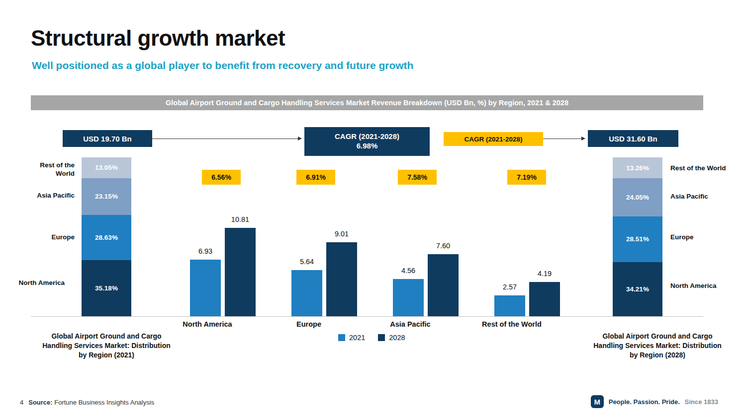Structural growth market
Well positioned as a global player to benefit from recovery and future growth
Global Airport Ground and Cargo Handling Services Market Revenue Breakdown (USD Bn, %) by Region, 2021 & 2028
USD 19.70 Bn
CAGR (2021-2028)
6.98%
CAGR (2021-2028)
USD 31.60 Bn
6.56%
6.91%
7.58%
7.19%
13.05%
23.15%
28.63%
35.18%
Rest of the
World
Asia Pacific
Europe
North America
13.26%
24.05%
28.51%
34.21%
Rest of the World
Asia Pacific
Europe
North America
6.93
10.81
North America
5.64
9.01
Europe
4.56
7.60
Asia Pacific
2.57
4.19
Rest of the World
2021 2028
Global Airport Ground and Cargo Handling Services Market: Distribution by Region (2021)
Global Airport Ground and Cargo Handling Services Market: Distribution by Region (2028)
4 Source: Fortune Business Insights Analysis
M People. Passion. Pride. Since 1833